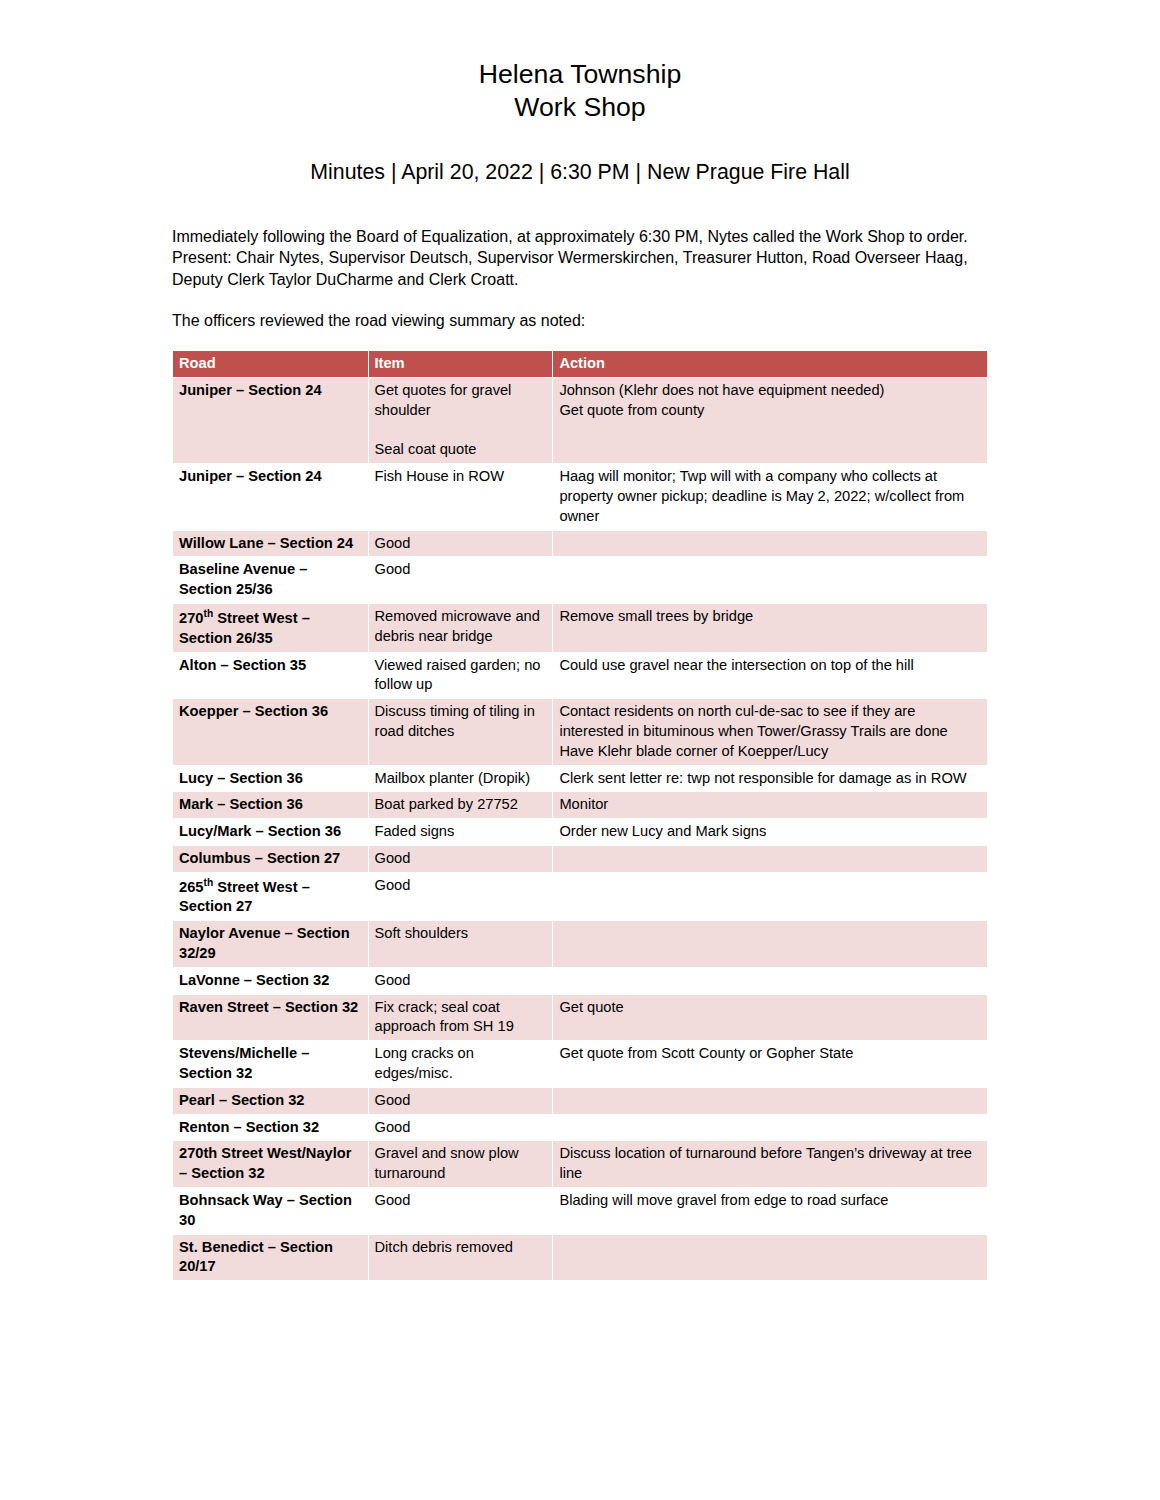Helena Township
Work Shop
Minutes | April 20, 2022 | 6:30 PM | New Prague Fire Hall
Immediately following the Board of Equalization, at approximately 6:30 PM, Nytes called the Work Shop to order. Present: Chair Nytes, Supervisor Deutsch, Supervisor Wermerskirchen, Treasurer Hutton, Road Overseer Haag, Deputy Clerk Taylor DuCharme and Clerk Croatt.
The officers reviewed the road viewing summary as noted:
| Road | Item | Action |
| --- | --- | --- |
| Juniper – Section 24 | Get quotes for gravel shoulder Seal coat quote | Johnson (Klehr does not have equipment needed) Get quote from county |
| Juniper – Section 24 | Fish House in ROW | Haag will monitor; Twp will with a company who collects at property owner pickup; deadline is May 2, 2022; w/collect from owner |
| Willow Lane – Section 24 | Good | |
| Baseline Avenue – Section 25/36 | Good | |
| 270 th Street West – Section 26/35 | Removed microwave and debris near bridge | Remove small trees by bridge |
| Alton – Section 35 | Viewed raised garden; no follow up | Could use gravel near the intersection on top of the hill |
| Koepper – Section 36 | Discuss timing of tiling in road ditches | Contact residents on north cul-de-sac to see if they are interested in bituminous when Tower/Grassy Trails are done Have Klehr blade corner of Koepper/Lucy |
| Lucy – Section 36 | Mailbox planter (Dropik) | Clerk sent letter re: twp not responsible for damage as in ROW |
| Mark – Section 36 | Boat parked by 27752 | Monitor |
| Lucy/Mark – Section 36 | Faded signs | Order new Lucy and Mark signs |
| Columbus – Section 27 | Good | |
| 265 th Street West – Section 27 | Good | |
| Naylor Avenue – Section 32/29 | Soft shoulders | |
| LaVonne – Section 32 | Good | |
| Raven Street – Section 32 | Fix crack; seal coat approach from SH 19 | Get quote |
| Stevens/Michelle – Section 32 | Long cracks on edges/misc. | Get quote from Scott County or Gopher State |
| Pearl – Section 32 | Good | |
| Renton – Section 32 | Good | |
| 270th Street West/Naylor – Section 32 | Gravel and snow plow turnaround | Discuss location of turnaround before Tangen’s driveway at tree line |
| Bohnsack Way – Section 30 | Good | Blading will move gravel from edge to road surface |
| St. Benedict – Section 20/17 | Ditch debris removed | |